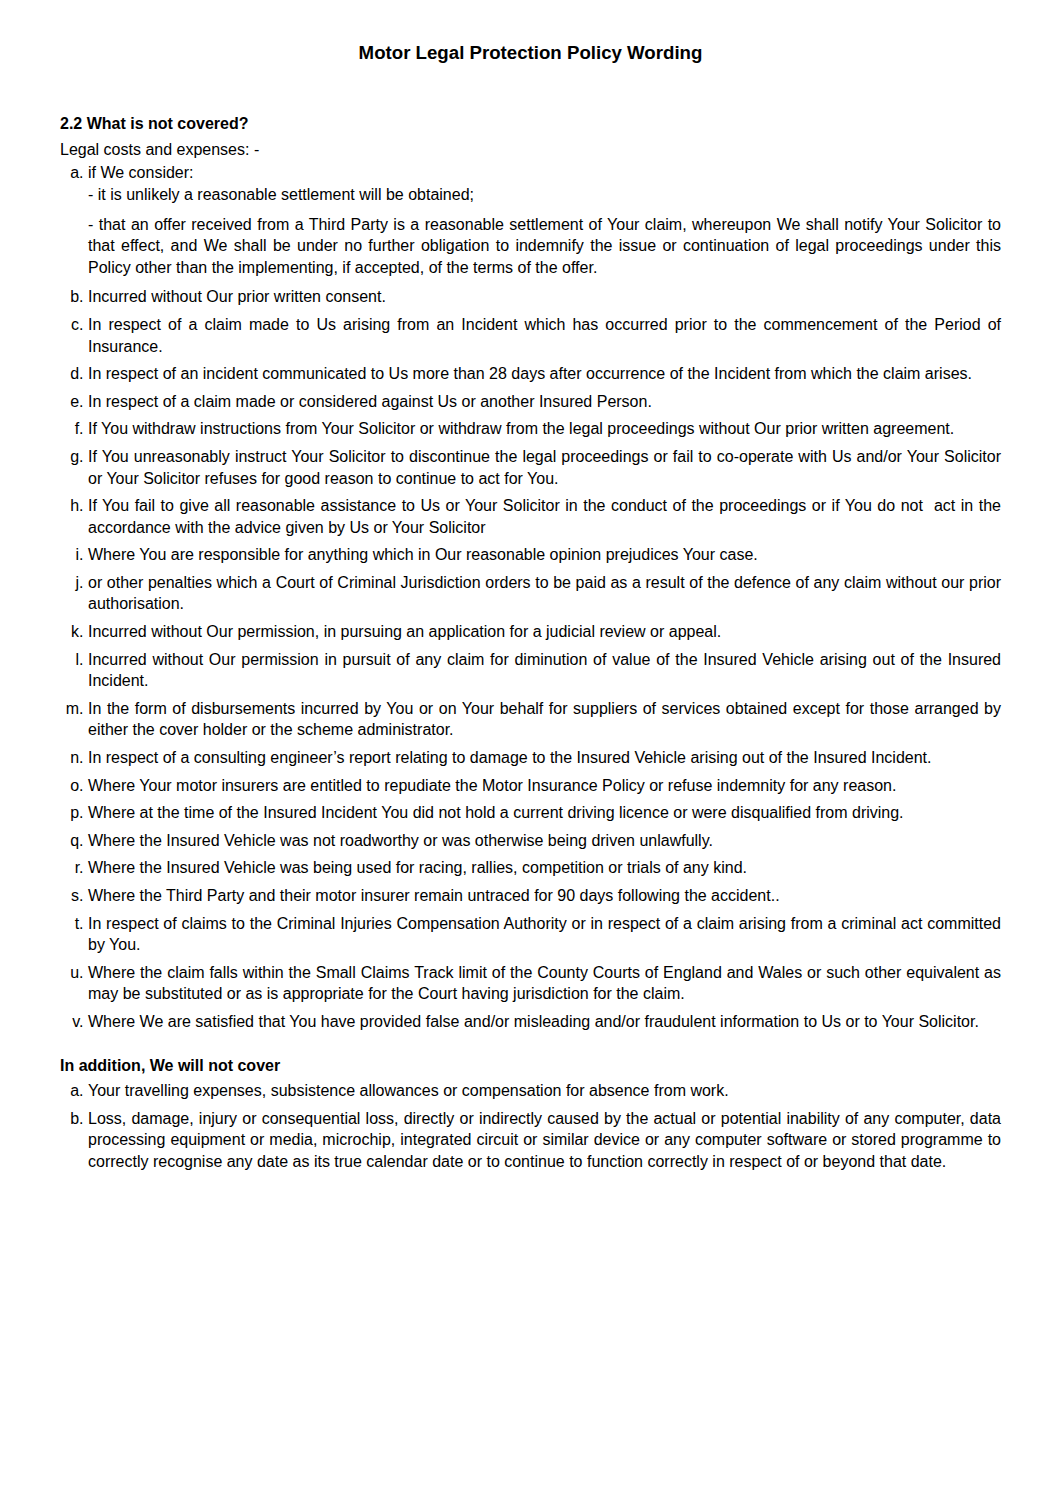Motor Legal Protection Policy Wording
2.2 What is not covered?
Legal costs and expenses: -
if We consider:
- it is unlikely a reasonable settlement will be obtained;
- that an offer received from a Third Party is a reasonable settlement of Your claim, whereupon We shall notify Your Solicitor to that effect, and We shall be under no further obligation to indemnify the issue or continuation of legal proceedings under this Policy other than the implementing, if accepted, of the terms of the offer.
Incurred without Our prior written consent.
In respect of a claim made to Us arising from an Incident which has occurred prior to the commencement of the Period of Insurance.
In respect of an incident communicated to Us more than 28 days after occurrence of the Incident from which the claim arises.
In respect of a claim made or considered against Us or another Insured Person.
If You withdraw instructions from Your Solicitor or withdraw from the legal proceedings without Our prior written agreement.
If You unreasonably instruct Your Solicitor to discontinue the legal proceedings or fail to co-operate with Us and/or Your Solicitor or Your Solicitor refuses for good reason to continue to act for You.
If You fail to give all reasonable assistance to Us or Your Solicitor in the conduct of the proceedings or if You do not act in the accordance with the advice given by Us or Your Solicitor
Where You are responsible for anything which in Our reasonable opinion prejudices Your case.
or other penalties which a Court of Criminal Jurisdiction orders to be paid as a result of the defence of any claim without our prior authorisation.
Incurred without Our permission, in pursuing an application for a judicial review or appeal.
Incurred without Our permission in pursuit of any claim for diminution of value of the Insured Vehicle arising out of the Insured Incident.
In the form of disbursements incurred by You or on Your behalf for suppliers of services obtained except for those arranged by either the cover holder or the scheme administrator.
In respect of a consulting engineer’s report relating to damage to the Insured Vehicle arising out of the Insured Incident.
Where Your motor insurers are entitled to repudiate the Motor Insurance Policy or refuse indemnity for any reason.
Where at the time of the Insured Incident You did not hold a current driving licence or were disqualified from driving.
Where the Insured Vehicle was not roadworthy or was otherwise being driven unlawfully.
Where the Insured Vehicle was being used for racing, rallies, competition or trials of any kind.
Where the Third Party and their motor insurer remain untraced for 90 days following the accident..
In respect of claims to the Criminal Injuries Compensation Authority or in respect of a claim arising from a criminal act committed by You.
Where the claim falls within the Small Claims Track limit of the County Courts of England and Wales or such other equivalent as may be substituted or as is appropriate for the Court having jurisdiction for the claim.
Where We are satisfied that You have provided false and/or misleading and/or fraudulent information to Us or to Your Solicitor.
In addition, We will not cover
Your travelling expenses, subsistence allowances or compensation for absence from work.
Loss, damage, injury or consequential loss, directly or indirectly caused by the actual or potential inability of any computer, data processing equipment or media, microchip, integrated circuit or similar device or any computer software or stored programme to correctly recognise any date as its true calendar date or to continue to function correctly in respect of or beyond that date.